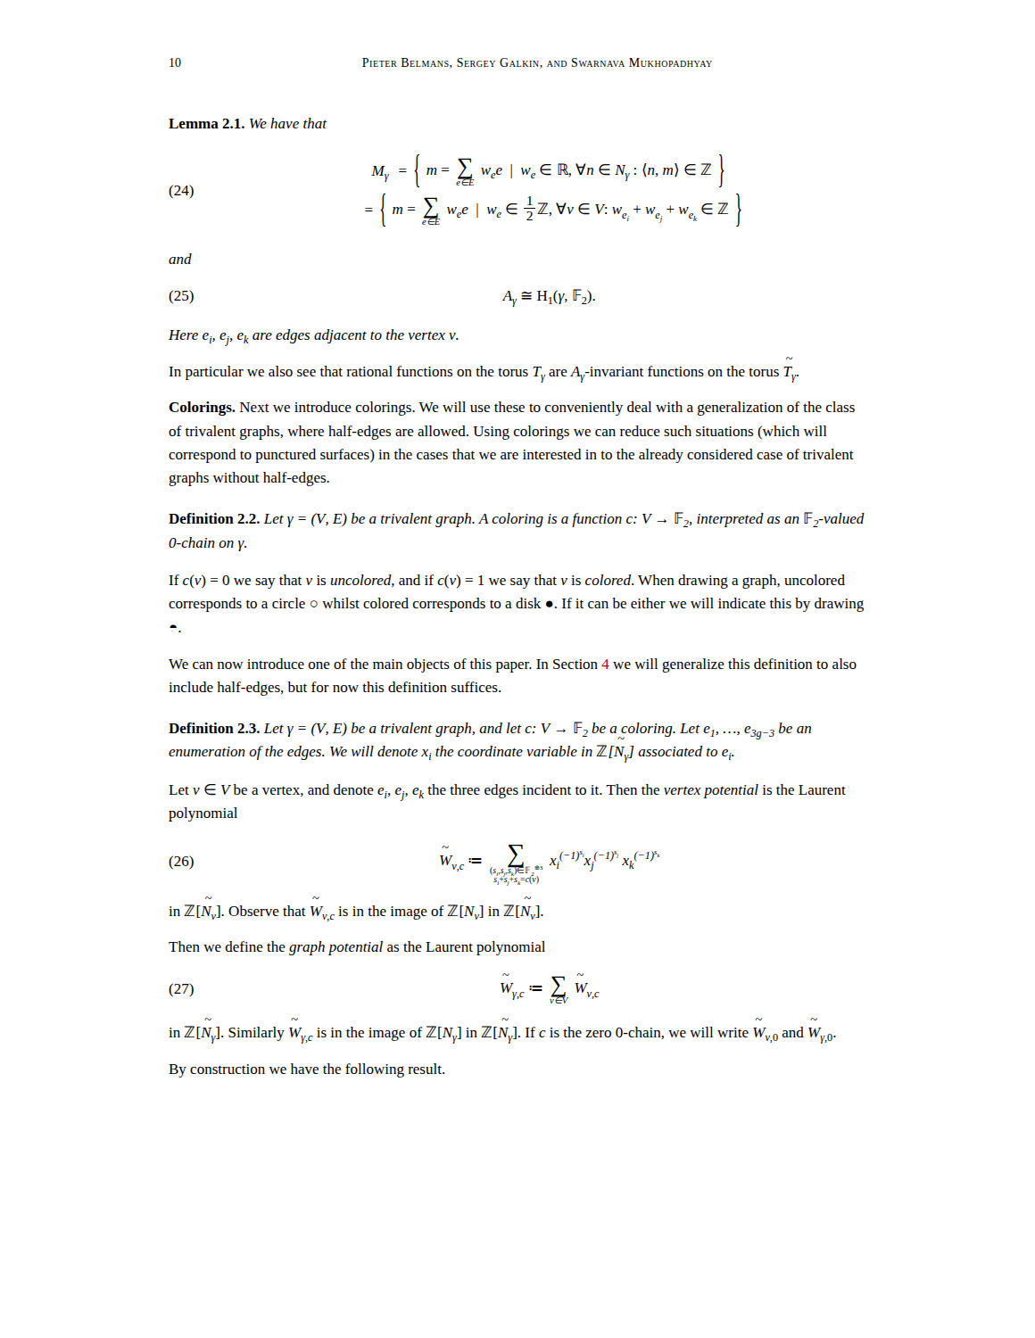10 Pieter Belmans, Sergey Galkin, and Swarnava Mukhopadhyay
Lemma 2.1. We have that
(24)
Mγ = { m = ∑e∈E wee | we ∈ ℝ, ∀n ∈ Nγ : ⟨n, m⟩ ∈ ℤ }
= { m = ∑e∈E wee | we ∈ 12 ℤ, ∀v ∈ V: wei + wej + wek ∈ ℤ }
and
(25)
Aγ ≅ H1(γ, 𝔽2).
Here ei, ej, ek are edges adjacent to the vertex v.
In particular we also see that rational functions on the torus Tγ are Aγ-invariant functions on the torus ~Tγ.
Colorings. Next we introduce colorings. We will use these to conveniently deal with a generalization of the class of trivalent graphs, where half-edges are allowed. Using colorings we can reduce such situations (which will correspond to punctured surfaces) in the cases that we are interested in to the already considered case of trivalent graphs without half-edges.
Definition 2.2. Let γ = (V, E) be a trivalent graph. A coloring is a function c: V → 𝔽2, interpreted as an 𝔽2-valued 0-chain on γ.
If c(v) = 0 we say that v is uncolored, and if c(v) = 1 we say that v is colored. When drawing a graph, uncolored corresponds to a circle ○ whilst colored corresponds to a disk ●. If it can be either we will indicate this by drawing ◓.
We can now introduce one of the main objects of this paper. In Section 4 we will generalize this definition to also include half-edges, but for now this definition suffices.
Definition 2.3. Let γ = (V, E) be a trivalent graph, and let c: V → 𝔽2 be a coloring. Let e1, …, e3g−3 be an enumeration of the edges. We will denote xi the coordinate variable in ℤ[~Nγ] associated to ei.
Let v ∈ V be a vertex, and denote ei, ej, ek the three edges incident to it. Then the vertex potential is the Laurent polynomial
(26)
~Wv,c ≔ ∑ (si,sj,sk)∈𝔽2⊕3 si+sj+sk=c(v) xi(−1)si xj(−1)sj xk(−1)sk
in ℤ[~Nv]. Observe that ~Wv,c is in the image of ℤ[Nv] in ℤ[~Nv].
Then we define the graph potential as the Laurent polynomial
(27)
~Wγ,c ≔ ∑v∈V ~Wv,c
in ℤ[~Nγ]. Similarly ~Wγ,c is in the image of ℤ[Nγ] in ℤ[~Nγ]. If c is the zero 0-chain, we will write ~Wv,0 and ~Wγ,0.
By construction we have the following result.